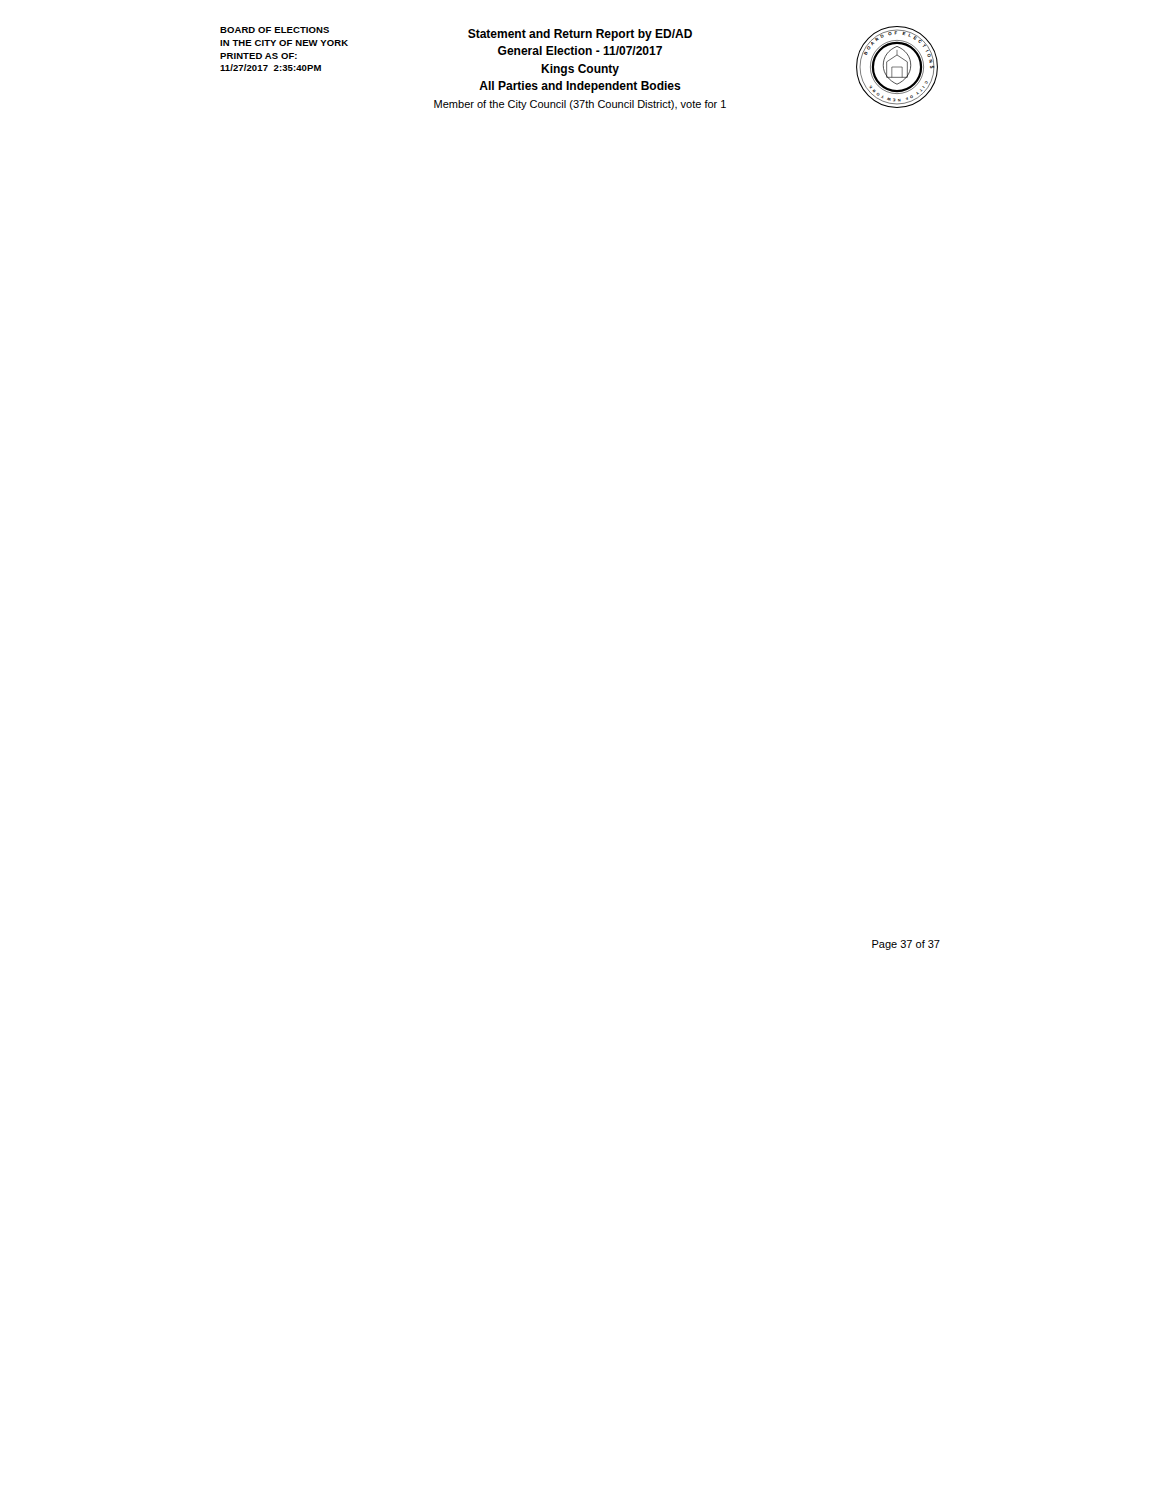BOARD OF ELECTIONS
IN THE CITY OF NEW YORK
PRINTED AS OF:
11/27/2017 2:35:40PM
Statement and Return Report by ED/AD
General Election - 11/07/2017
Kings County
All Parties and Independent Bodies
Member of the City Council (37th Council District), vote for 1
B O A R D O F E L E C T I O N S C I T Y O F N E W Y O R K
Page 37 of 37